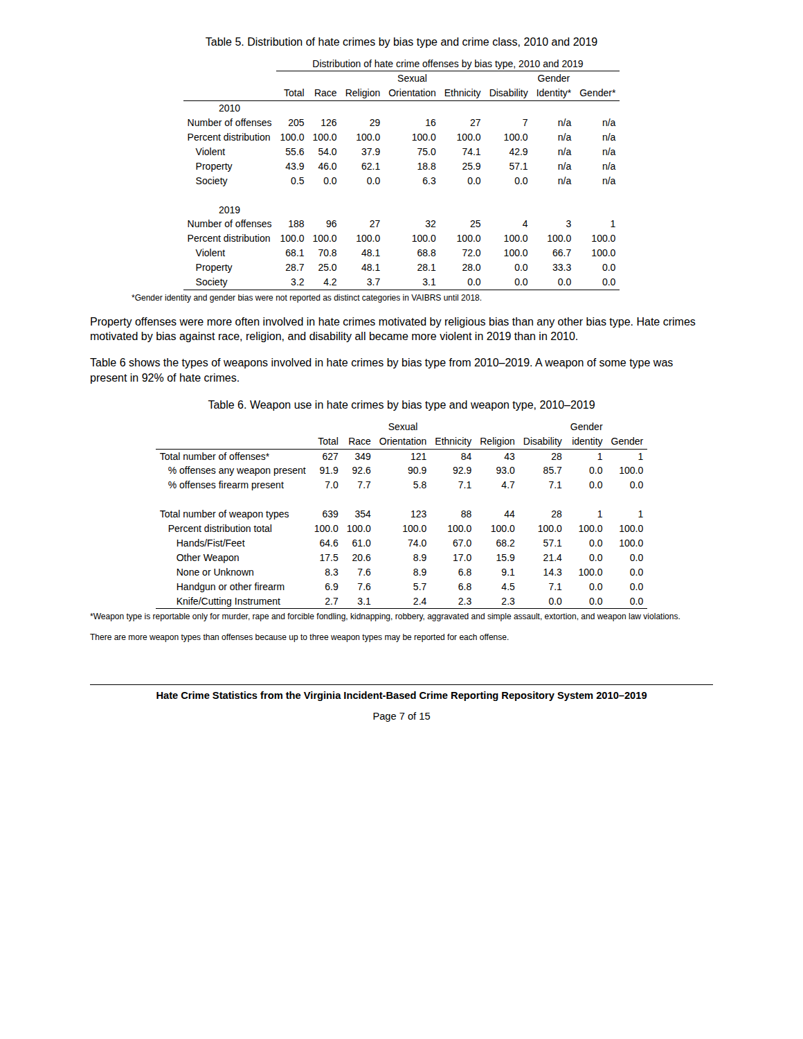Table 5. Distribution of hate crimes by bias type and crime class, 2010 and 2019
| | Distribution of hate crime offenses by bias type, 2010 and 2019 |
| | | | | Sexual | | | Gender | |
| | Total | Race | Religion | Orientation | Ethnicity | Disability | Identity* | Gender* |
| 2010 | |
| Number of offenses | 205 | 126 | 29 | 16 | 27 | 7 | n/a | n/a |
| Percent distribution | 100.0 | 100.0 | 100.0 | 100.0 | 100.0 | 100.0 | n/a | n/a |
| Violent | 55.6 | 54.0 | 37.9 | 75.0 | 74.1 | 42.9 | n/a | n/a |
| Property | 43.9 | 46.0 | 62.1 | 18.8 | 25.9 | 57.1 | n/a | n/a |
| Society | 0.5 | 0.0 | 0.0 | 6.3 | 0.0 | 0.0 | n/a | n/a |
| 2019 | |
| Number of offenses | 188 | 96 | 27 | 32 | 25 | 4 | 3 | 1 |
| Percent distribution | 100.0 | 100.0 | 100.0 | 100.0 | 100.0 | 100.0 | 100.0 | 100.0 |
| Violent | 68.1 | 70.8 | 48.1 | 68.8 | 72.0 | 100.0 | 66.7 | 100.0 |
| Property | 28.7 | 25.0 | 48.1 | 28.1 | 28.0 | 0.0 | 33.3 | 0.0 |
| Society | 3.2 | 4.2 | 3.7 | 3.1 | 0.0 | 0.0 | 0.0 | 0.0 |
*Gender identity and gender bias were not reported as distinct categories in VAIBRS until 2018.
Property offenses were more often involved in hate crimes motivated by religious bias than any other bias type. Hate crimes motivated by bias against race, religion, and disability all became more violent in 2019 than in 2010.
Table 6 shows the types of weapons involved in hate crimes by bias type from 2010–2019. A weapon of some type was present in 92% of hate crimes.
Table 6. Weapon use in hate crimes by bias type and weapon type, 2010–2019
| | | | Sexual | | | | Gender | |
| | Total | Race | Orientation | Ethnicity | Religion | Disability | identity | Gender |
| Total number of offenses* | 627 | 349 | 121 | 84 | 43 | 28 | 1 | 1 |
| % offenses any weapon present | 91.9 | 92.6 | 90.9 | 92.9 | 93.0 | 85.7 | 0.0 | 100.0 |
| % offenses firearm present | 7.0 | 7.7 | 5.8 | 7.1 | 4.7 | 7.1 | 0.0 | 0.0 |
| Total number of weapon types | 639 | 354 | 123 | 88 | 44 | 28 | 1 | 1 |
| Percent distribution total | 100.0 | 100.0 | 100.0 | 100.0 | 100.0 | 100.0 | 100.0 | 100.0 |
| Hands/Fist/Feet | 64.6 | 61.0 | 74.0 | 67.0 | 68.2 | 57.1 | 0.0 | 100.0 |
| Other Weapon | 17.5 | 20.6 | 8.9 | 17.0 | 15.9 | 21.4 | 0.0 | 0.0 |
| None or Unknown | 8.3 | 7.6 | 8.9 | 6.8 | 9.1 | 14.3 | 100.0 | 0.0 |
| Handgun or other firearm | 6.9 | 7.6 | 5.7 | 6.8 | 4.5 | 7.1 | 0.0 | 0.0 |
| Knife/Cutting Instrument | 2.7 | 3.1 | 2.4 | 2.3 | 2.3 | 0.0 | 0.0 | 0.0 |
*Weapon type is reportable only for murder, rape and forcible fondling, kidnapping, robbery, aggravated and simple assault, extortion, and weapon law violations.
There are more weapon types than offenses because up to three weapon types may be reported for each offense.
Hate Crime Statistics from the Virginia Incident-Based Crime Reporting Repository System 2010–2019
Page 7 of 15